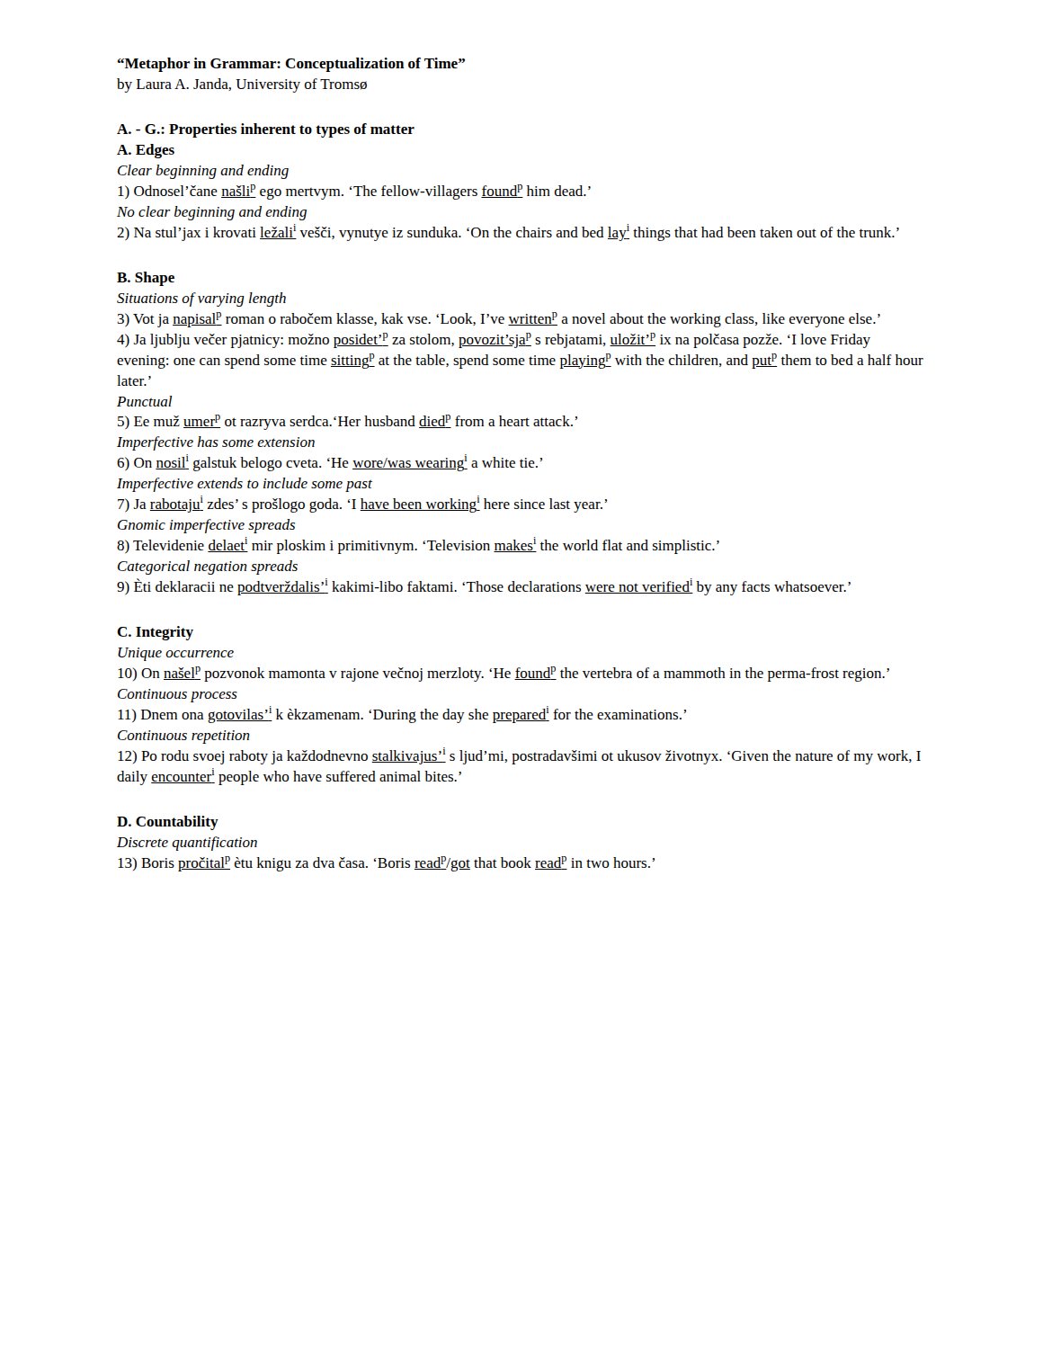“Metaphor in Grammar: Conceptualization of Time”
by Laura A. Janda, University of Tromsø
A. - G.: Properties inherent to types of matter
A. Edges
Clear beginning and ending
1) Odnosel’čane našlip ego mertvym. ‘The fellow-villagers foundp him dead.’
No clear beginning and ending
2) Na stul’jax i krovati ležalii vešči, vynutye iz sunduka. ‘On the chairs and bed layi things that had been taken out of the trunk.’
B. Shape
Situations of varying length
3) Vot ja napisalp roman o rabočem klasse, kak vse. ‘Look, I’ve writtenp a novel about the working class, like everyone else.’
4) Ja ljublju večer pjatnicy: možno posidet’p za stolom, povozit’sjap s rebjatami, uložit’p ix na polčasa pozže. ‘I love Friday evening: one can spend some time sittingp at the table, spend some time playingp with the children, and putp them to bed a half hour later.’
Punctual
5) Ee muž umerp ot razryva serdca.‘Her husband diedp from a heart attack.’
Imperfective has some extension
6) On nosili galstuk belogo cveta. ‘He wore/was wearingi a white tie.’
Imperfective extends to include some past
7) Ja rabotajui zdes’ s prošlogo goda. ‘I have been workingi here since last year.’
Gnomic imperfective spreads
8) Televidenie delaeti mir ploskim i primitivnym. ‘Television makesi the world flat and simplistic.’
Categorical negation spreads
9) Èti deklaracii ne podtverždalis’i kakimi-libo faktami. ‘Those declarations were not verifiedi by any facts whatsoever.’
C. Integrity
Unique occurrence
10) On našelp pozvonok mamonta v rajone večnoj merzloty. ‘He foundp the vertebra of a mammoth in the perma-frost region.’
Continuous process
11) Dnem ona gotovilas’i k èkzamenam. ‘During the day she preparedi for the examinations.’
Continuous repetition
12) Po rodu svoej raboty ja každodnevno stalkivajus’i s ljud’mi, postradavšimi ot ukusov životnyx. ‘Given the nature of my work, I daily encounteri people who have suffered animal bites.’
D. Countability
Discrete quantification
13) Boris pročitalp ètu knigu za dva časa. ‘Boris readp/got that book readp in two hours.’